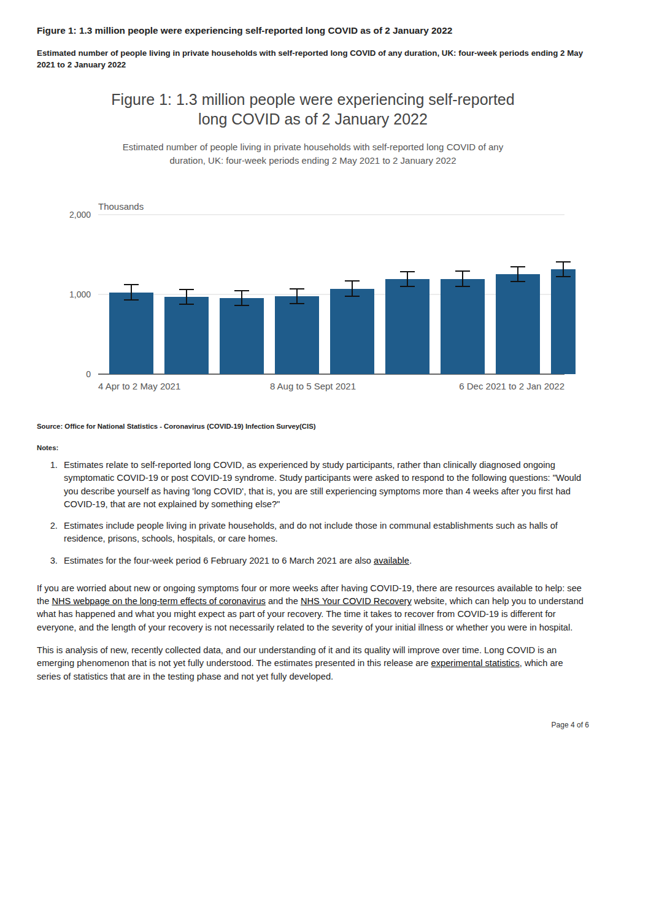Figure 1: 1.3 million people were experiencing self-reported long COVID as of 2 January 2022
Estimated number of people living in private households with self-reported long COVID of any duration, UK: four-week periods ending 2 May 2021 to 2 January 2022
Figure 1: 1.3 million people were experiencing self-reported long COVID as of 2 January 2022 Estimated number of people living in private households with self-reported long COVID of any duration, UK: four-week periods ending 2 May 2021 to 2 January 2022 Figure 1: 1.3 million people were experiencing self-reported long COVID as of 2 January 2022 Estimated number of people living in private households with self-reported long COVID of any duration, UK: four-week periods ending 2 May 2021 to 2 January 2022 Thousands 2,000 1,000 0 4 Apr to 2 May 2021 8 Aug to 5 Sept 2021 6 Dec 2021 to 2 Jan 2022
Source: Office for National Statistics - Coronavirus (COVID-19) Infection Survey(CIS)
Notes:
Estimates relate to self-reported long COVID, as experienced by study participants, rather than clinically diagnosed ongoing symptomatic COVID-19 or post COVID-19 syndrome. Study participants were asked to respond to the following questions: "Would you describe yourself as having 'long COVID', that is, you are still experiencing symptoms more than 4 weeks after you first had COVID-19, that are not explained by something else?"
Estimates include people living in private households, and do not include those in communal establishments such as halls of residence, prisons, schools, hospitals, or care homes.
Estimates for the four-week period 6 February 2021 to 6 March 2021 are also available.
If you are worried about new or ongoing symptoms four or more weeks after having COVID-19, there are resources available to help: see the NHS webpage on the long-term effects of coronavirus and the NHS Your COVID Recovery website, which can help you to understand what has happened and what you might expect as part of your recovery. The time it takes to recover from COVID-19 is different for everyone, and the length of your recovery is not necessarily related to the severity of your initial illness or whether you were in hospital.
This is analysis of new, recently collected data, and our understanding of it and its quality will improve over time. Long COVID is an emerging phenomenon that is not yet fully understood. The estimates presented in this release are experimental statistics, which are series of statistics that are in the testing phase and not yet fully developed.
Page 4 of 6